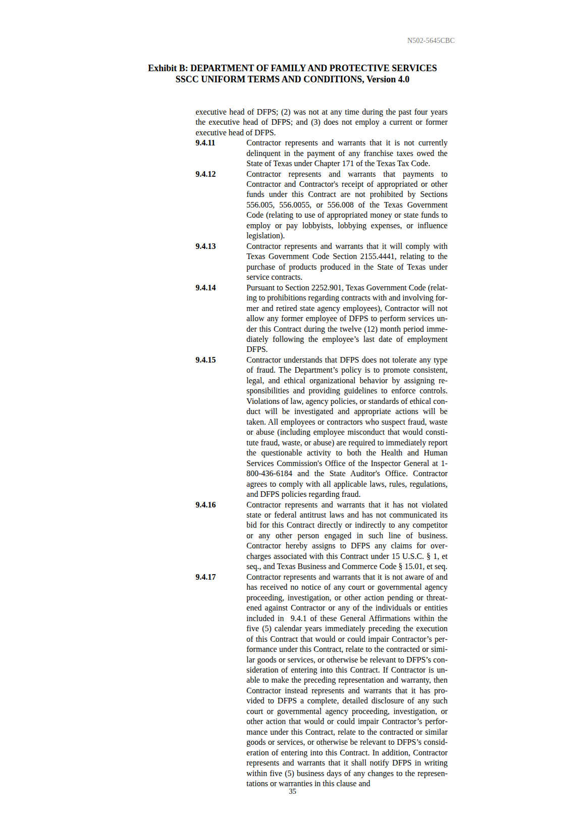N502-5645CBC
Exhibit B: DEPARTMENT OF FAMILY AND PROTECTIVE SERVICES
SSCC UNIFORM TERMS AND CONDITIONS, Version 4.0
executive head of DFPS; (2) was not at any time during the past four years the executive head of DFPS; and (3) does not employ a current or former executive head of DFPS.
9.4.11
Contractor represents and warrants that it is not currently delinquent in the payment of any franchise taxes owed the State of Texas under Chapter 171 of the Texas Tax Code.
9.4.12
Contractor represents and warrants that payments to Contractor and Contractor's receipt of appropriated or other funds under this Contract are not prohibited by Sections 556.005, 556.0055, or 556.008 of the Texas Government Code (relating to use of appropriated money or state funds to employ or pay lobbyists, lobbying expenses, or influence legislation).
9.4.13
Contractor represents and warrants that it will comply with Texas Government Code Section 2155.4441, relating to the purchase of products produced in the State of Texas under service contracts.
9.4.14
Pursuant to Section 2252.901, Texas Government Code (relating to prohibitions regarding contracts with and involving former and retired state agency employees), Contractor will not allow any former employee of DFPS to perform services under this Contract during the twelve (12) month period immediately following the employee’s last date of employment DFPS.
9.4.15
Contractor understands that DFPS does not tolerate any type of fraud. The Department’s policy is to promote consistent, legal, and ethical organizational behavior by assigning responsibilities and providing guidelines to enforce controls. Violations of law, agency policies, or standards of ethical conduct will be investigated and appropriate actions will be taken. All employees or contractors who suspect fraud, waste or abuse (including employee misconduct that would constitute fraud, waste, or abuse) are required to immediately report the questionable activity to both the Health and Human Services Commission's Office of the Inspector General at 1-800-436-6184 and the State Auditor's Office. Contractor agrees to comply with all applicable laws, rules, regulations, and DFPS policies regarding fraud.
9.4.16
Contractor represents and warrants that it has not violated state or federal antitrust laws and has not communicated its bid for this Contract directly or indirectly to any competitor or any other person engaged in such line of business. Contractor hereby assigns to DFPS any claims for overcharges associated with this Contract under 15 U.S.C. § 1, et seq., and Texas Business and Commerce Code § 15.01, et seq.
9.4.17
Contractor represents and warrants that it is not aware of and has received no notice of any court or governmental agency proceeding, investigation, or other action pending or threatened against Contractor or any of the individuals or entities included in 9.4.1 of these General Affirmations within the five (5) calendar years immediately preceding the execution of this Contract that would or could impair Contractor’s performance under this Contract, relate to the contracted or similar goods or services, or otherwise be relevant to DFPS’s consideration of entering into this Contract. If Contractor is unable to make the preceding representation and warranty, then Contractor instead represents and warrants that it has provided to DFPS a complete, detailed disclosure of any such court or governmental agency proceeding, investigation, or other action that would or could impair Contractor’s performance under this Contract, relate to the contracted or similar goods or services, or otherwise be relevant to DFPS’s consideration of entering into this Contract. In addition, Contractor represents and warrants that it shall notify DFPS in writing within five (5) business days of any changes to the representations or warranties in this clause and
35